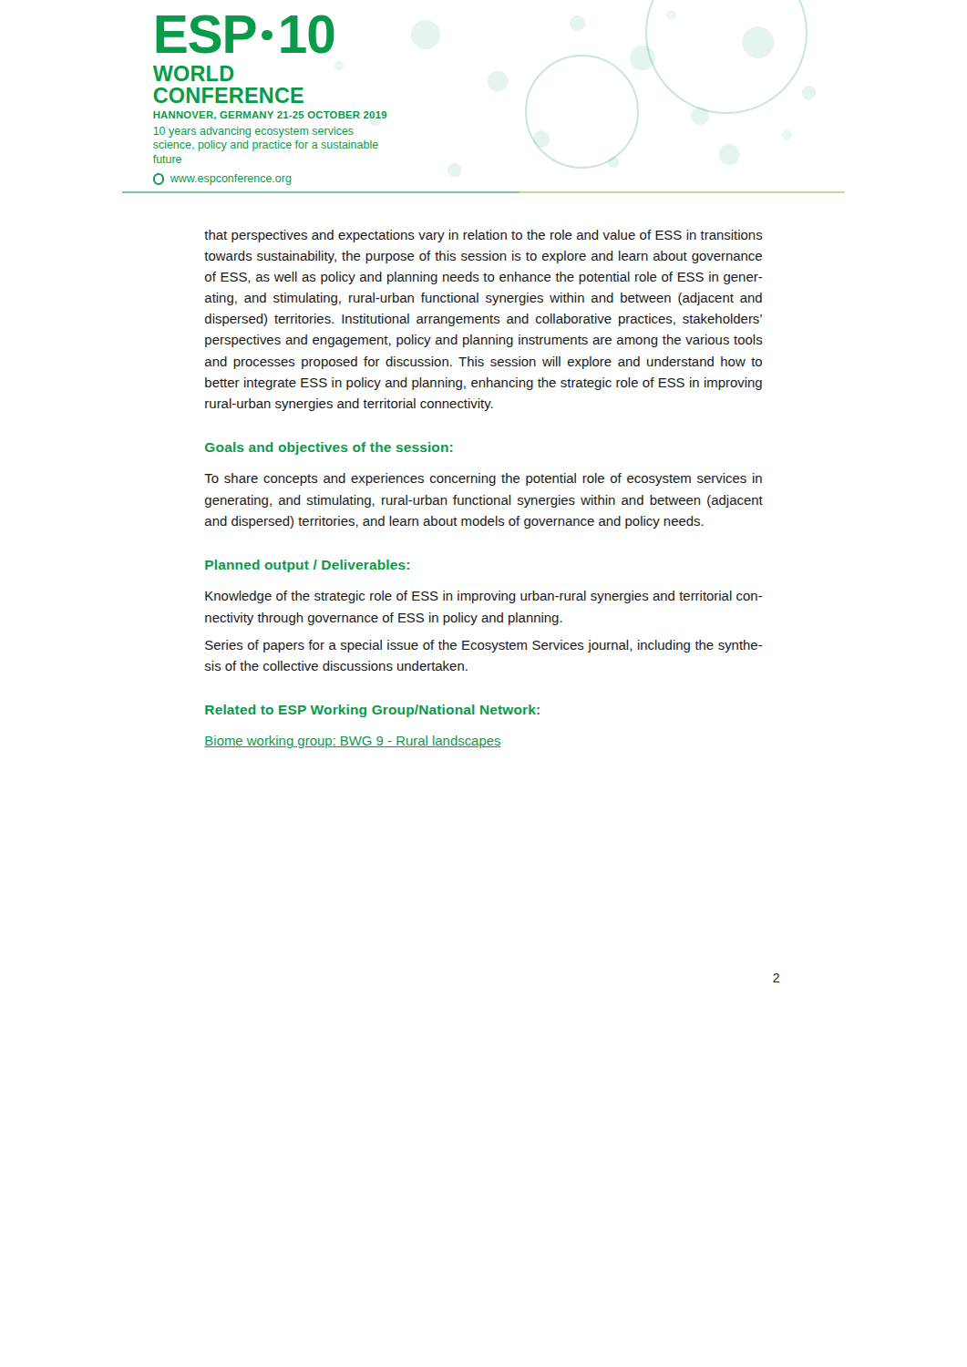ESP 10
WORLD
CONFERENCE
HANNOVER, GERMANY 21-25 OCTOBER 2019
10 years advancing ecosystem services science, policy and practice for a sustainable future
www.espconference.org
that perspectives and expectations vary in relation to the role and value of ESS in transitions towards sustainability, the purpose of this session is to explore and learn about governance of ESS, as well as policy and planning needs to enhance the potential role of ESS in generating, and stimulating, rural-urban functional synergies within and between (adjacent and dispersed) territories. Institutional arrangements and collaborative practices, stakeholders’ perspectives and engagement, policy and planning instruments are among the various tools and processes proposed for discussion. This session will explore and understand how to better integrate ESS in policy and planning, enhancing the strategic role of ESS in improving rural-urban synergies and territorial connectivity.
Goals and objectives of the session:
To share concepts and experiences concerning the potential role of ecosystem services in generating, and stimulating, rural-urban functional synergies within and between (adjacent and dispersed) territories, and learn about models of governance and policy needs.
Planned output / Deliverables:
Knowledge of the strategic role of ESS in improving urban-rural synergies and territorial connectivity through governance of ESS in policy and planning.
Series of papers for a special issue of the Ecosystem Services journal, including the synthesis of the collective discussions undertaken.
Related to ESP Working Group/National Network:
Biome working group: BWG 9 - Rural landscapes
2